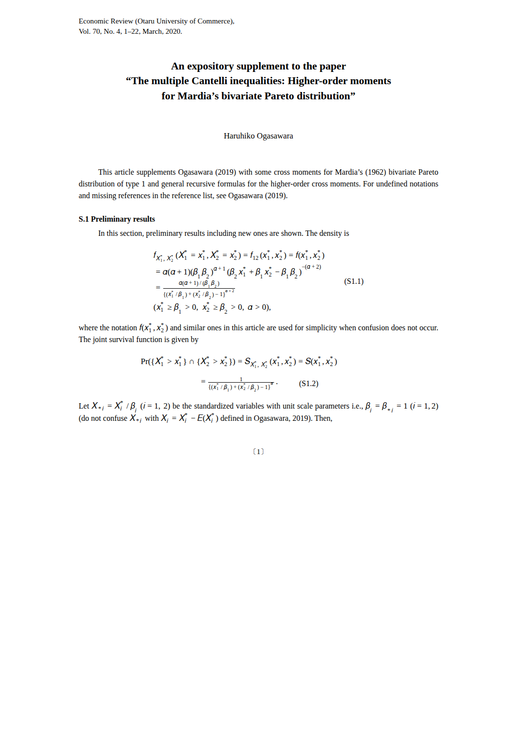Economic Review (Otaru University of Commerce),
Vol. 70, No. 4, 1–22, March, 2020.
An expository supplement to the paper “The multiple Cantelli inequalities: Higher-order moments for Mardia’s bivariate Pareto distribution”
Haruhiko Ogasawara
This article supplements Ogasawara (2019) with some cross moments for Mardia’s (1962) bivariate Pareto distribution of type 1 and general recursive formulas for the higher-order cross moments. For undefined notations and missing references in the reference list, see Ogasawara (2019).
S.1 Preliminary results
In this section, preliminary results including new ones are shown. The density is
fX1*,X2* (X1*=x1*, X2*=x2*) = f12(x1*,x2*) = f(x1*,x2*)
= α(α+1) (β1β2)α+1 (β2x1*+β1x2*−β1β2)−(α+2)
= α(α+1)/(β1β2) {(x1*/β1)+(x2*/β2)−1}α+2
(x1*≥β1>0, x2*≥β2>0, α>0),
(S1.1)
where the notation f(x1*,x2*) and similar ones in this article are used for simplicity when confusion does not occur. The joint survival function is given by
Pr({X1*>x1*} ∩ {X2*>x2*}) = SX1*,X2* (x1*,x2*) = S(x1*,x2*)
= 1 {(x1*/β1)+(x2*/β2)−1}α .
(S1.2)
Let X*i=Xi*/βi(i=1,2) be the standardized variables with unit scale parameters i.e., βi=β*i=1(i=1,2) (do not confuse X*i with Xi=Xi*−E(Xi*) defined in Ogasawara, 2019). Then,
〔1〕